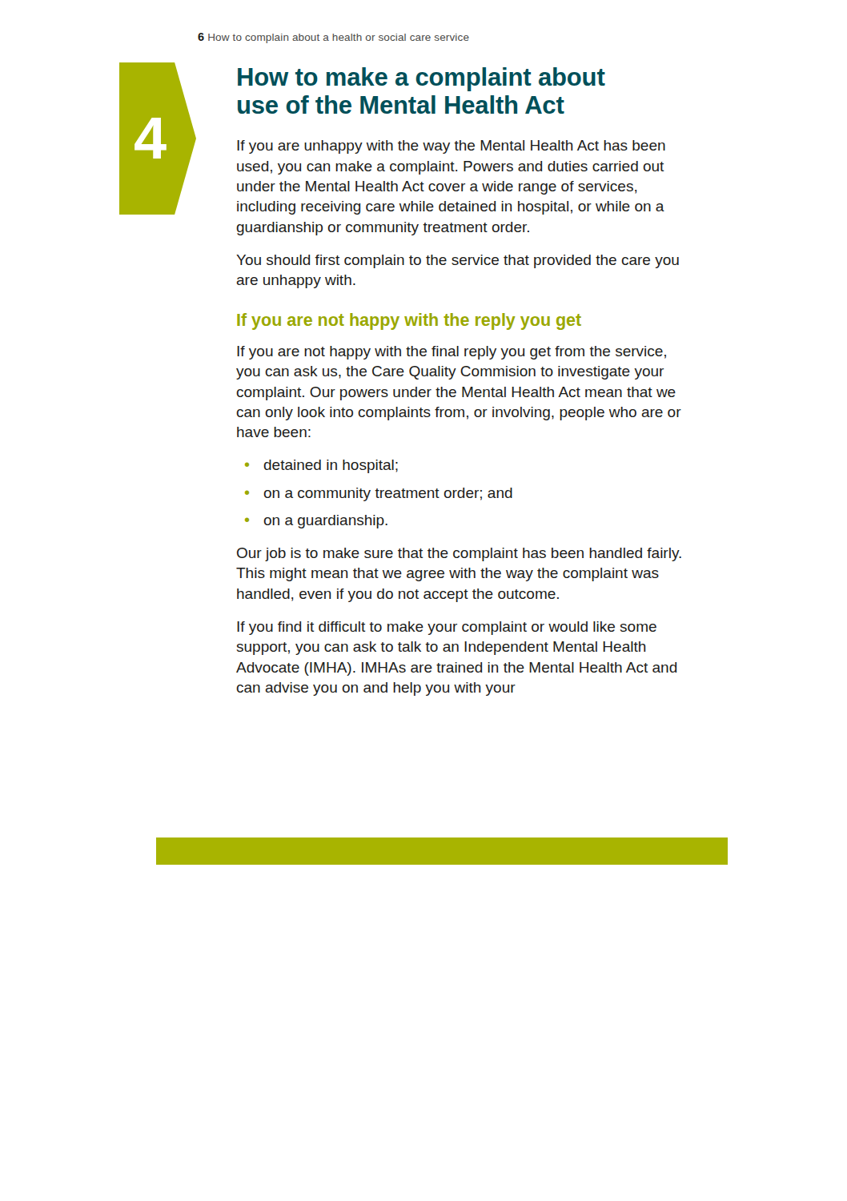6 How to complain about a health or social care service
4
How to make a complaint about
use of the Mental Health Act
If you are unhappy with the way the Mental Health Act has been used, you can make a complaint. Powers and duties carried out under the Mental Health Act cover a wide range of services, including receiving care while detained in hospital, or while on a guardianship or community treatment order.
You should first complain to the service that provided the care you are unhappy with.
If you are not happy with the reply you get
If you are not happy with the final reply you get from the service, you can ask us, the Care Quality Commision to investigate your complaint. Our powers under the Mental Health Act mean that we can only look into complaints from, or involving, people who are or have been:
detained in hospital;
on a community treatment order; and
on a guardianship.
Our job is to make sure that the complaint has been handled fairly. This might mean that we agree with the way the complaint was handled, even if you do not accept the outcome.
If you find it difficult to make your complaint or would like some support, you can ask to talk to an Independent Mental Health Advocate (IMHA). IMHAs are trained in the Mental Health Act and can advise you on and help you with your